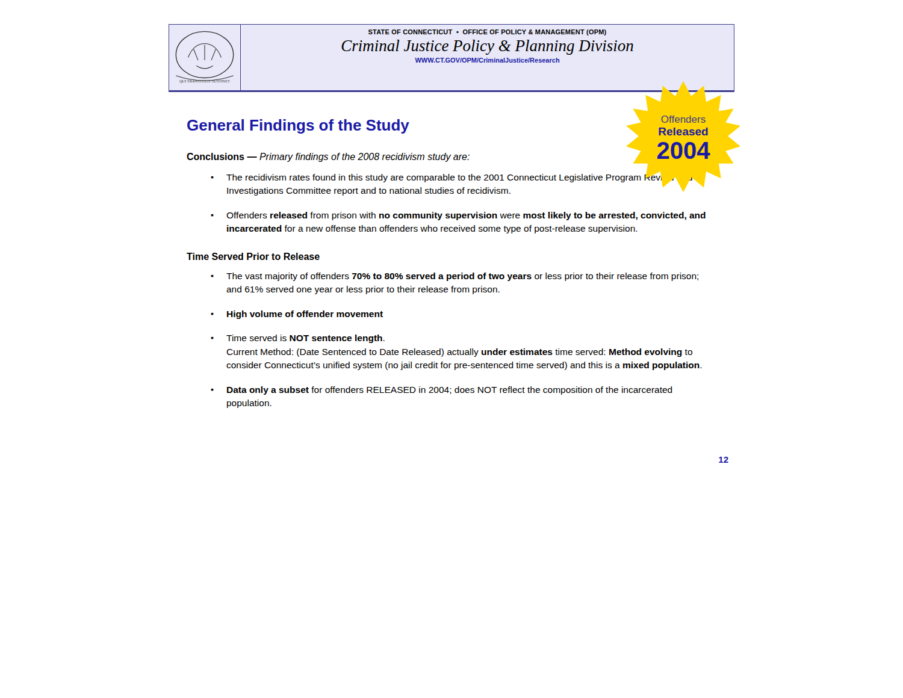STATE OF CONNECTICUT • OFFICE OF POLICY & MANAGEMENT (OPM)
Criminal Justice Policy & Planning Division
WWW.CT.GOV/OPM/CriminalJustice/Research
Offenders
Released
2004
General Findings of the Study
Conclusions — Primary findings of the 2008 recidivism study are:
The recidivism rates found in this study are comparable to the 2001 Connecticut Legislative Program Review and Investigations Committee report and to national studies of recidivism.
Offenders released from prison with no community supervision were most likely to be arrested, convicted, and incarcerated for a new offense than offenders who received some type of post-release supervision.
Time Served Prior to Release
The vast majority of offenders 70% to 80% served a period of two years or less prior to their release from prison; and 61% served one year or less prior to their release from prison.
High volume of offender movement
Time served is NOT sentence length.
Current Method: (Date Sentenced to Date Released) actually under estimates time served: Method evolving to consider Connecticut’s unified system (no jail credit for pre-sentenced time served) and this is a mixed population.
Data only a subset for offenders RELEASED in 2004; does NOT reflect the composition of the incarcerated population.
12